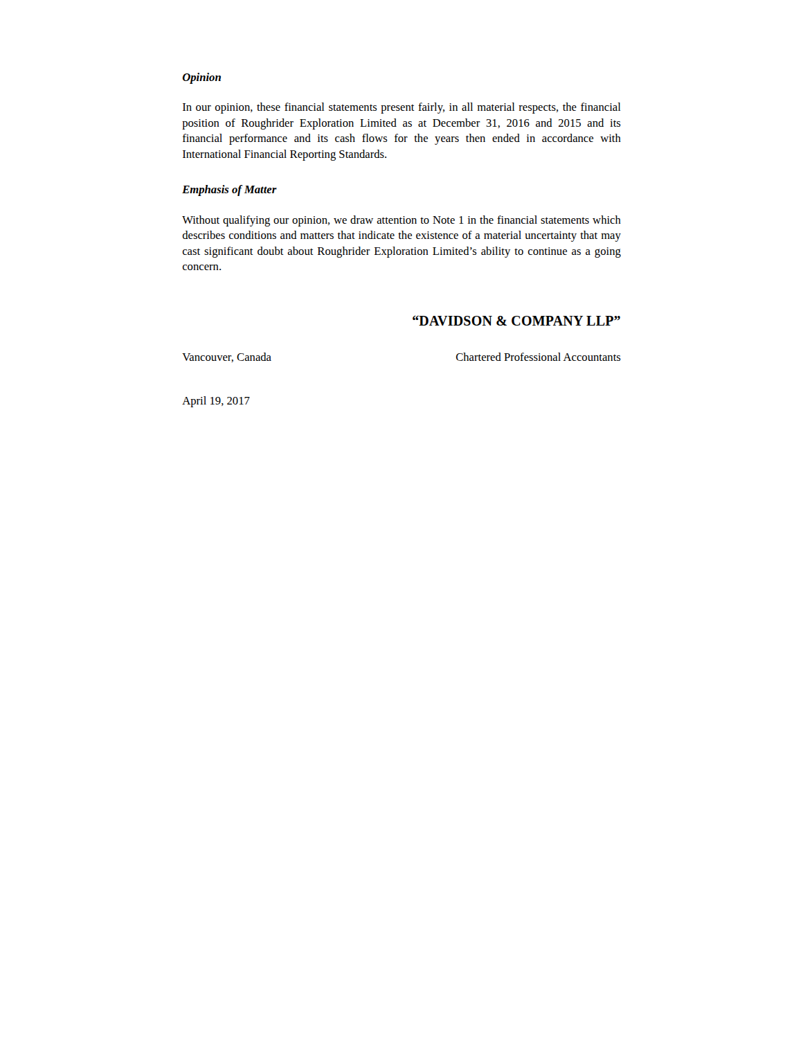Opinion
In our opinion, these financial statements present fairly, in all material respects, the financial position of Roughrider Exploration Limited as at December 31, 2016 and 2015 and its financial performance and its cash flows for the years then ended in accordance with International Financial Reporting Standards.
Emphasis of Matter
Without qualifying our opinion, we draw attention to Note 1 in the financial statements which describes conditions and matters that indicate the existence of a material uncertainty that may cast significant doubt about Roughrider Exploration Limited’s ability to continue as a going concern.
“DAVIDSON & COMPANY LLP”
| Vancouver, Canada | Chartered Professional Accountants |
April 19, 2017